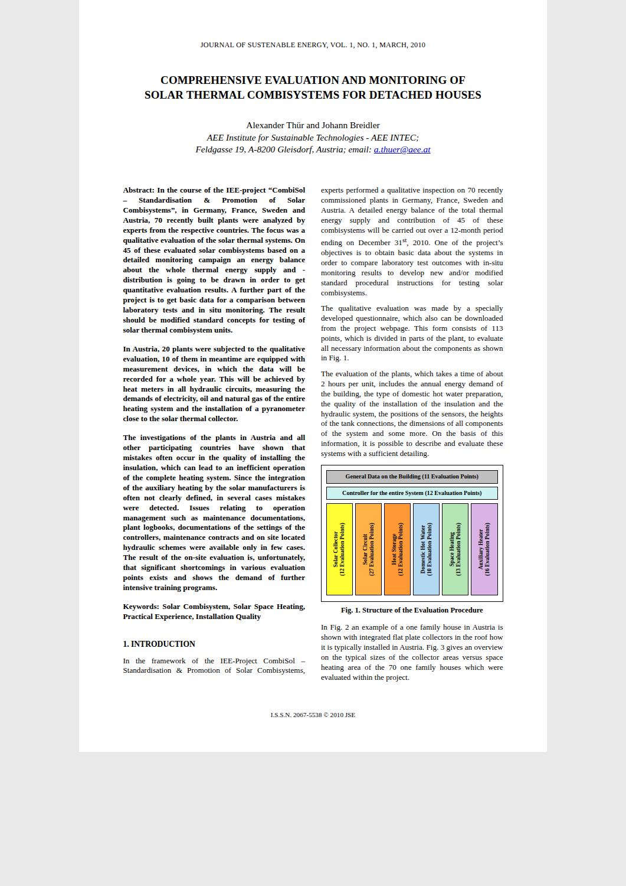JOURNAL OF SUSTENABLE ENERGY, VOL. 1, NO. 1, MARCH, 2010
COMPREHENSIVE EVALUATION AND MONITORING OF
SOLAR THERMAL COMBISYSTEMS FOR DETACHED HOUSES
Alexander Thür and Johann Breidler
AEE Institute for Sustainable Technologies - AEE INTEC;
Feldgasse 19, A-8200 Gleisdorf, Austria; email: a.thuer@aee.at
Abstract: In the course of the IEE-project “CombiSol – Standardisation & Promotion of Solar Combisystems”, in Germany, France, Sweden and Austria, 70 recently built plants were analyzed by experts from the respective countries. The focus was a qualitative evaluation of the solar thermal systems. On 45 of these evaluated solar combisystems based on a detailed monitoring campaign an energy balance about the whole thermal energy supply and - distribution is going to be drawn in order to get quantitative evaluation results. A further part of the project is to get basic data for a comparison between laboratory tests and in situ monitoring. The result should be modified standard concepts for testing of solar thermal combisystem units.
In Austria, 20 plants were subjected to the qualitative evaluation, 10 of them in meantime are equipped with measurement devices, in which the data will be recorded for a whole year. This will be achieved by heat meters in all hydraulic circuits, measuring the demands of electricity, oil and natural gas of the entire heating system and the installation of a pyranometer close to the solar thermal collector.
The investigations of the plants in Austria and all other participating countries have shown that mistakes often occur in the quality of installing the insulation, which can lead to an inefficient operation of the complete heating system. Since the integration of the auxiliary heating by the solar manufacturers is often not clearly defined, in several cases mistakes were detected. Issues relating to operation management such as maintenance documentations, plant logbooks, documentations of the settings of the controllers, maintenance contracts and on site located hydraulic schemes were available only in few cases. The result of the on-site evaluation is, unfortunately, that significant shortcomings in various evaluation points exists and shows the demand of further intensive training programs.
Keywords: Solar Combisystem, Solar Space Heating, Practical Experience, Installation Quality
1. Introduction
In the framework of the IEE-Project CombiSol – Standardisation & Promotion of Solar Combisystems, experts performed a qualitative inspection on 70 recently commissioned plants in Germany, France, Sweden and Austria. A detailed energy balance of the total thermal energy supply and contribution of 45 of these combisystems will be carried out over a 12-month period ending on December 31st, 2010. One of the project’s objectives is to obtain basic data about the systems in order to compare laboratory test outcomes with in-situ monitoring results to develop new and/or modified standard procedural instructions for testing solar combisystems.
The qualitative evaluation was made by a specially developed questionnaire, which also can be downloaded from the project webpage. This form consists of 113 points, which is divided in parts of the plant, to evaluate all necessary information about the components as shown in Fig. 1.
The evaluation of the plants, which takes a time of about 2 hours per unit, includes the annual energy demand of the building, the type of domestic hot water preparation, the quality of the installation of the insulation and the hydraulic system, the positions of the sensors, the heights of the tank connections, the dimensions of all components of the system and some more. On the basis of this information, it is possible to describe and evaluate these systems with a sufficient detailing.
General Data on the Building (11 Evaluation Points)
Controller for the entire System (12 Evaluation Points)
Solar Collector
(12 Evaluation Points)
Solar Circuit
(27 Evaluation Points)
Heat Storage
(12 Evaluation Points)
Domestic Hot Water
(10 Evaluation Points)
Space Heating
(13 Evaluation Points)
Auxiliary Heater
(16 Evaluation Points)
Fig. 1. Structure of the Evaluation Procedure
In Fig. 2 an example of a one family house in Austria is shown with integrated flat plate collectors in the roof how it is typically installed in Austria. Fig. 3 gives an overview on the typical sizes of the collector areas versus space heating area of the 70 one family houses which were evaluated within the project.
I.S.S.N. 2067-5538 © 2010 JSE